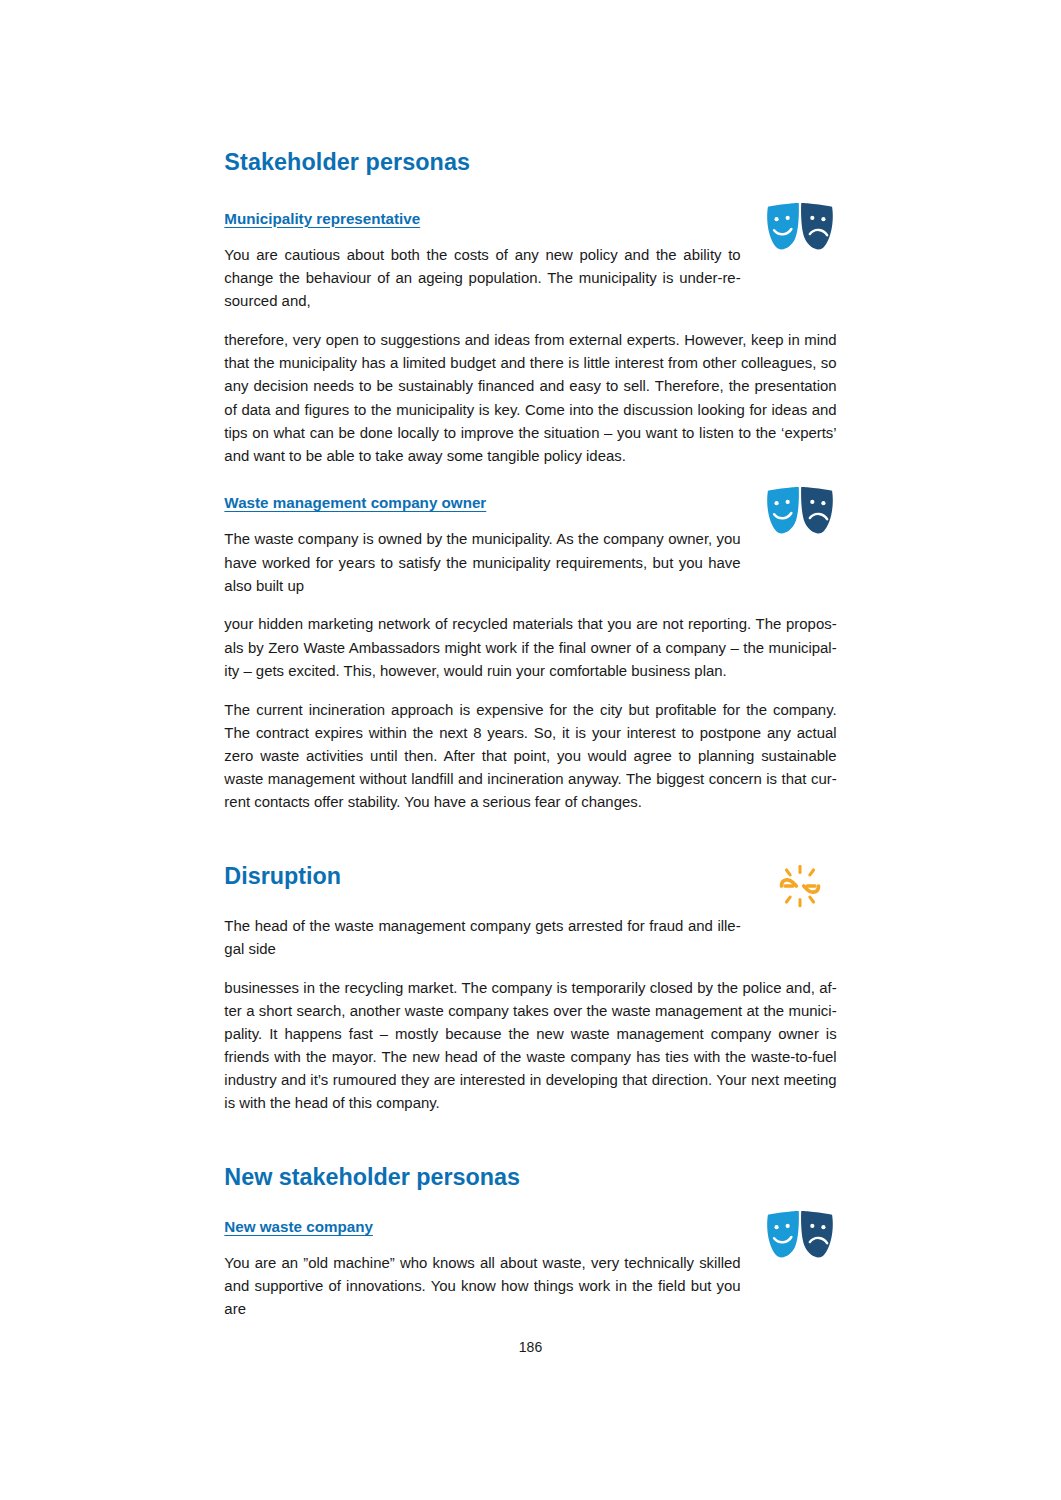Stakeholder personas
Municipality representative
You are cautious about both the costs of any new policy and the ability to change the behaviour of an ageing population. The municipality is under-resourced and,
therefore, very open to suggestions and ideas from external experts. However, keep in mind that the municipality has a limited budget and there is little interest from other colleagues, so any decision needs to be sustainably financed and easy to sell. Therefore, the presentation of data and figures to the municipality is key. Come into the discussion looking for ideas and tips on what can be done locally to improve the situation – you want to listen to the ‘experts’ and want to be able to take away some tangible policy ideas.
Waste management company owner
The waste company is owned by the municipality. As the company owner, you have worked for years to satisfy the municipality requirements, but you have also built up
your hidden marketing network of recycled materials that you are not reporting. The proposals by Zero Waste Ambassadors might work if the final owner of a company – the municipality – gets excited. This, however, would ruin your comfortable business plan.
The current incineration approach is expensive for the city but profitable for the company. The contract expires within the next 8 years. So, it is your interest to postpone any actual zero waste activities until then. After that point, you would agree to planning sustainable waste management without landfill and incineration anyway. The biggest concern is that current contacts offer stability. You have a serious fear of changes.
Disruption
The head of the waste management company gets arrested for fraud and illegal side
businesses in the recycling market. The company is temporarily closed by the police and, after a short search, another waste company takes over the waste management at the municipality. It happens fast – mostly because the new waste management company owner is friends with the mayor. The new head of the waste company has ties with the waste-to-fuel industry and it’s rumoured they are interested in developing that direction. Your next meeting is with the head of this company.
New stakeholder personas
New waste company
You are an ”old machine” who knows all about waste, very technically skilled and supportive of innovations. You know how things work in the field but you are
186